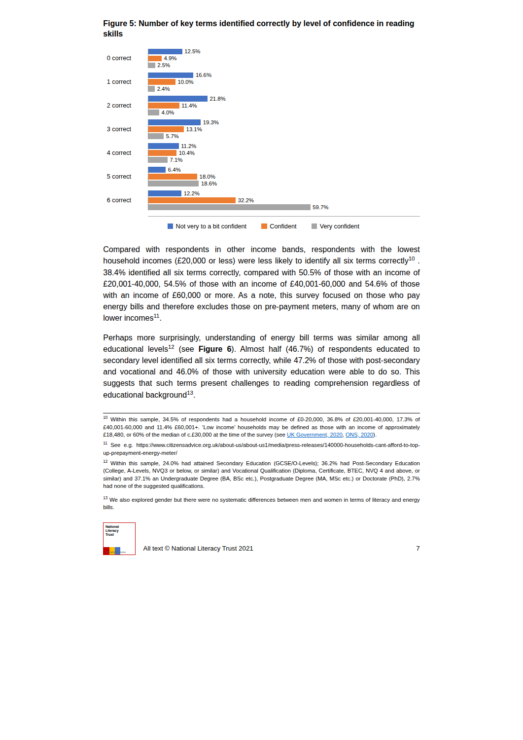Figure 5: Number of key terms identified correctly by level of confidence in reading skills
0 correct
12.5%
4.9%
2.5%
1 correct
16.6%
10.0%
2.4%
2 correct
21.8%
11.4%
4.0%
3 correct
19.3%
13.1%
5.7%
4 correct
11.2%
10.4%
7.1%
5 correct
6.4%
18.0%
18.6%
6 correct
12.2%
32.2%
59.7%
Not very to a bit confident
Confident
Very confident
Compared with respondents in other income bands, respondents with the lowest household incomes (£20,000 or less) were less likely to identify all six terms correctly10 . 38.4% identified all six terms correctly, compared with 50.5% of those with an income of £20,001-40,000, 54.5% of those with an income of £40,001-60,000 and 54.6% of those with an income of £60,000 or more. As a note, this survey focused on those who pay energy bills and therefore excludes those on pre-payment meters, many of whom are on lower incomes11.
Perhaps more surprisingly, understanding of energy bill terms was similar among all educational levels12 (see Figure 6). Almost half (46.7%) of respondents educated to secondary level identified all six terms correctly, while 47.2% of those with post-secondary and vocational and 46.0% of those with university education were able to do so. This suggests that such terms present challenges to reading comprehension regardless of educational background13.
10 Within this sample, 34.5% of respondents had a household income of £0-20,000, 36.8% of £20,001-40,000, 17.3% of £40,001-60,000 and 11.4% £60,001+. ‘Low income’ households may be defined as those with an income of approximately £18,480, or 60% of the median of c.£30,000 at the time of the survey (see UK Government, 2020, ONS, 2020).
11 See e.g. https://www.citizensadvice.org.uk/about-us/about-us1/media/press-releases/140000-households-cant-afford-to-top-up-prepayment-energy-meter/
12 Within this sample, 24.0% had attained Secondary Education (GCSE/O-Levels); 36.2% had Post-Secondary Education (College, A-Levels, NVQ3 or below, or similar) and Vocational Qualification (Diploma, Certificate, BTEC, NVQ 4 and above, or similar) and 37.1% an Undergraduate Degree (BA, BSc etc.), Postgraduate Degree (MA, MSc etc.) or Doctorate (PhD), 2.7% had none of the suggested qualifications.
13 We also explored gender but there were no systematic differences between men and women in terms of literacy and energy bills.
National
Literacy
Trust
Changing life stories
All text © National Literacy Trust 2021
7